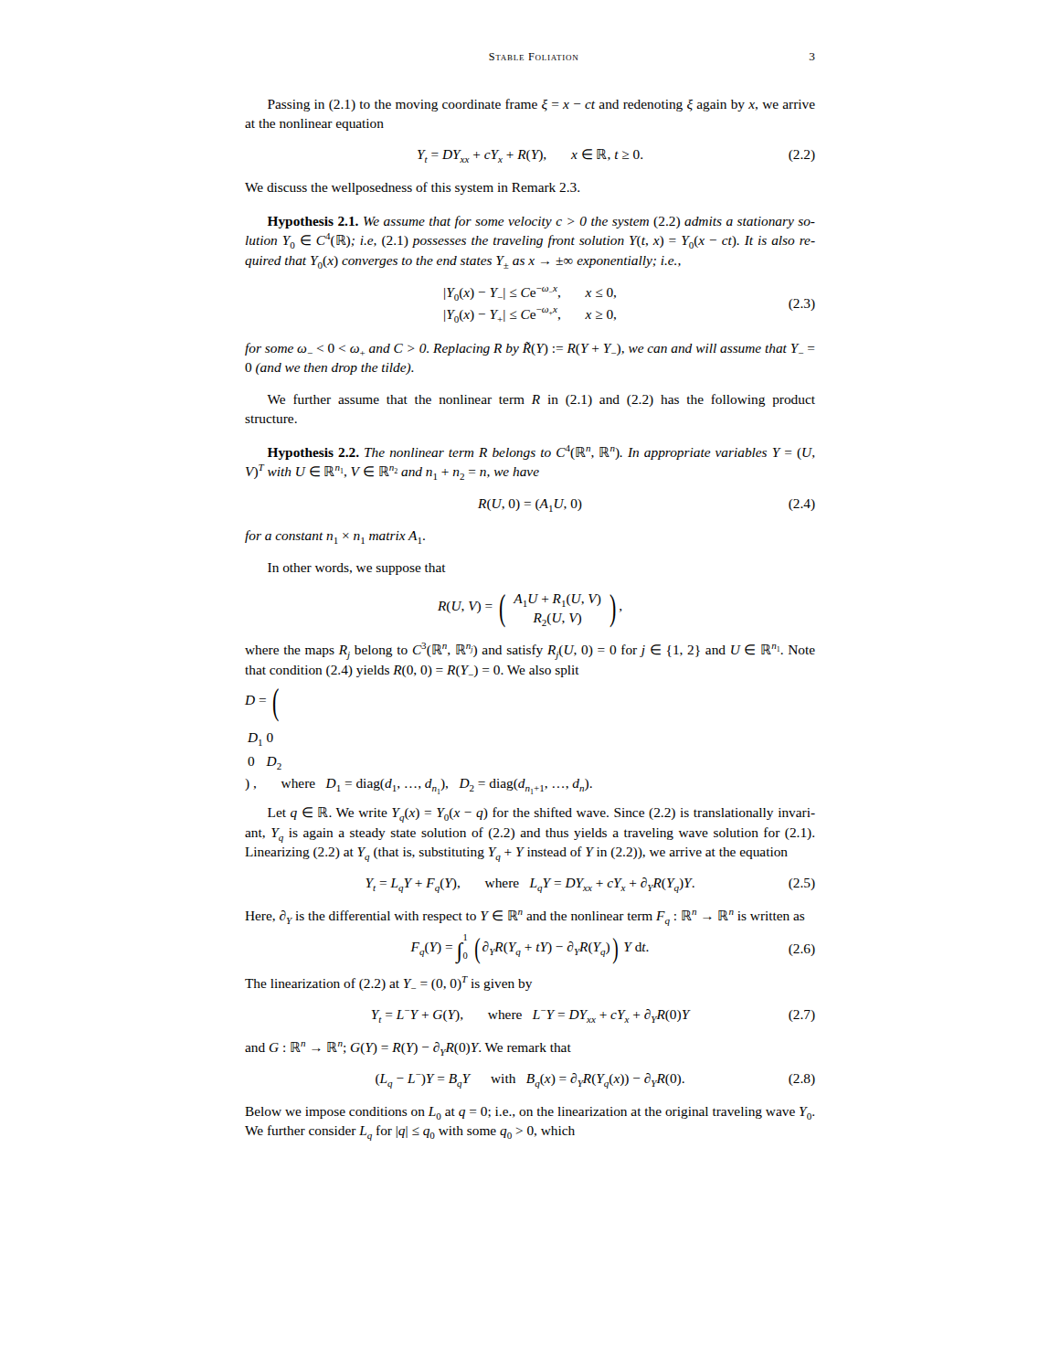Stable Foliation 3
Passing in (2.1) to the moving coordinate frame ξ = x − ct and redenoting ξ again by x, we arrive at the nonlinear equation
Yt = DYxx + cYx + R(Y), x ∈ ℝ, t ≥ 0. (2.2)
We discuss the wellposedness of this system in Remark 2.3.
Hypothesis 2.1. We assume that for some velocity c > 0 the system (2.2) admits a stationary solution Y0 ∈ C4(ℝ); i.e, (2.1) possesses the traveling front solution Y(t, x) = Y0(x − ct). It is also required that Y0(x) converges to the end states Y± as x → ±∞ exponentially; i.e.,
|Y0(x) − Y−| ≤ Ce−ω−x, x ≤ 0,
|Y0(x) − Y+| ≤ Ce−ω+x, x ≥ 0,
(2.3)
for some ω− < 0 < ω+ and C > 0. Replacing R by R̃(Y) := R(Y + Y−), we can and will assume that Y− = 0 (and we then drop the tilde).
We further assume that the nonlinear term R in (2.1) and (2.2) has the following product structure.
Hypothesis 2.2. The nonlinear term R belongs to C4(ℝn, ℝn). In appropriate variables Y = (U, V)T with U ∈ ℝn1, V ∈ ℝn2 and n1 + n2 = n, we have
R(U, 0) = (A1U, 0) (2.4)
for a constant n1 × n1 matrix A1.
In other words, we suppose that
R(U, V) = (
| A 1 U + R 1 ( U , V ) |
| R 2 ( U , V ) |
) ,
where the maps Rj belong to C3(ℝn, ℝnj) and satisfy Rj(U, 0) = 0 for j ∈ {1, 2} and U ∈ ℝn1. Note that condition (2.4) yields R(0, 0) = R(Y−) = 0. We also split
D = (
| D 1 | 0 |
| 0 | D 2 |
) , where D1 = diag(d1, …, dn1), D2 = diag(dn1+1, …, dn).
Let q ∈ ℝ. We write Yq(x) = Y0(x − q) for the shifted wave. Since (2.2) is translationally invariant, Yq is again a steady state solution of (2.2) and thus yields a traveling wave solution for (2.1). Linearizing (2.2) at Yq (that is, substituting Yq + Y instead of Y in (2.2)), we arrive at the equation
Yt = LqY + Fq(Y), where LqY = DYxx + cYx + ∂YR(Yq)Y. (2.5)
Here, ∂Y is the differential with respect to Y ∈ ℝn and the nonlinear term Fq : ℝn → ℝn is written as
Fq(Y) = ∫10 (∂YR(Yq + tY) − ∂YR(Yq)) Y dt. (2.6)
The linearization of (2.2) at Y− = (0, 0)T is given by
Yt = L−Y + G(Y), where L−Y = DYxx + cYx + ∂YR(0)Y (2.7)
and G : ℝn → ℝn; G(Y) = R(Y) − ∂YR(0)Y. We remark that
(Lq − L−)Y = BqY with Bq(x) = ∂YR(Yq(x)) − ∂YR(0). (2.8)
Below we impose conditions on L0 at q = 0; i.e., on the linearization at the original traveling wave Y0. We further consider Lq for |q| ≤ q0 with some q0 > 0, which